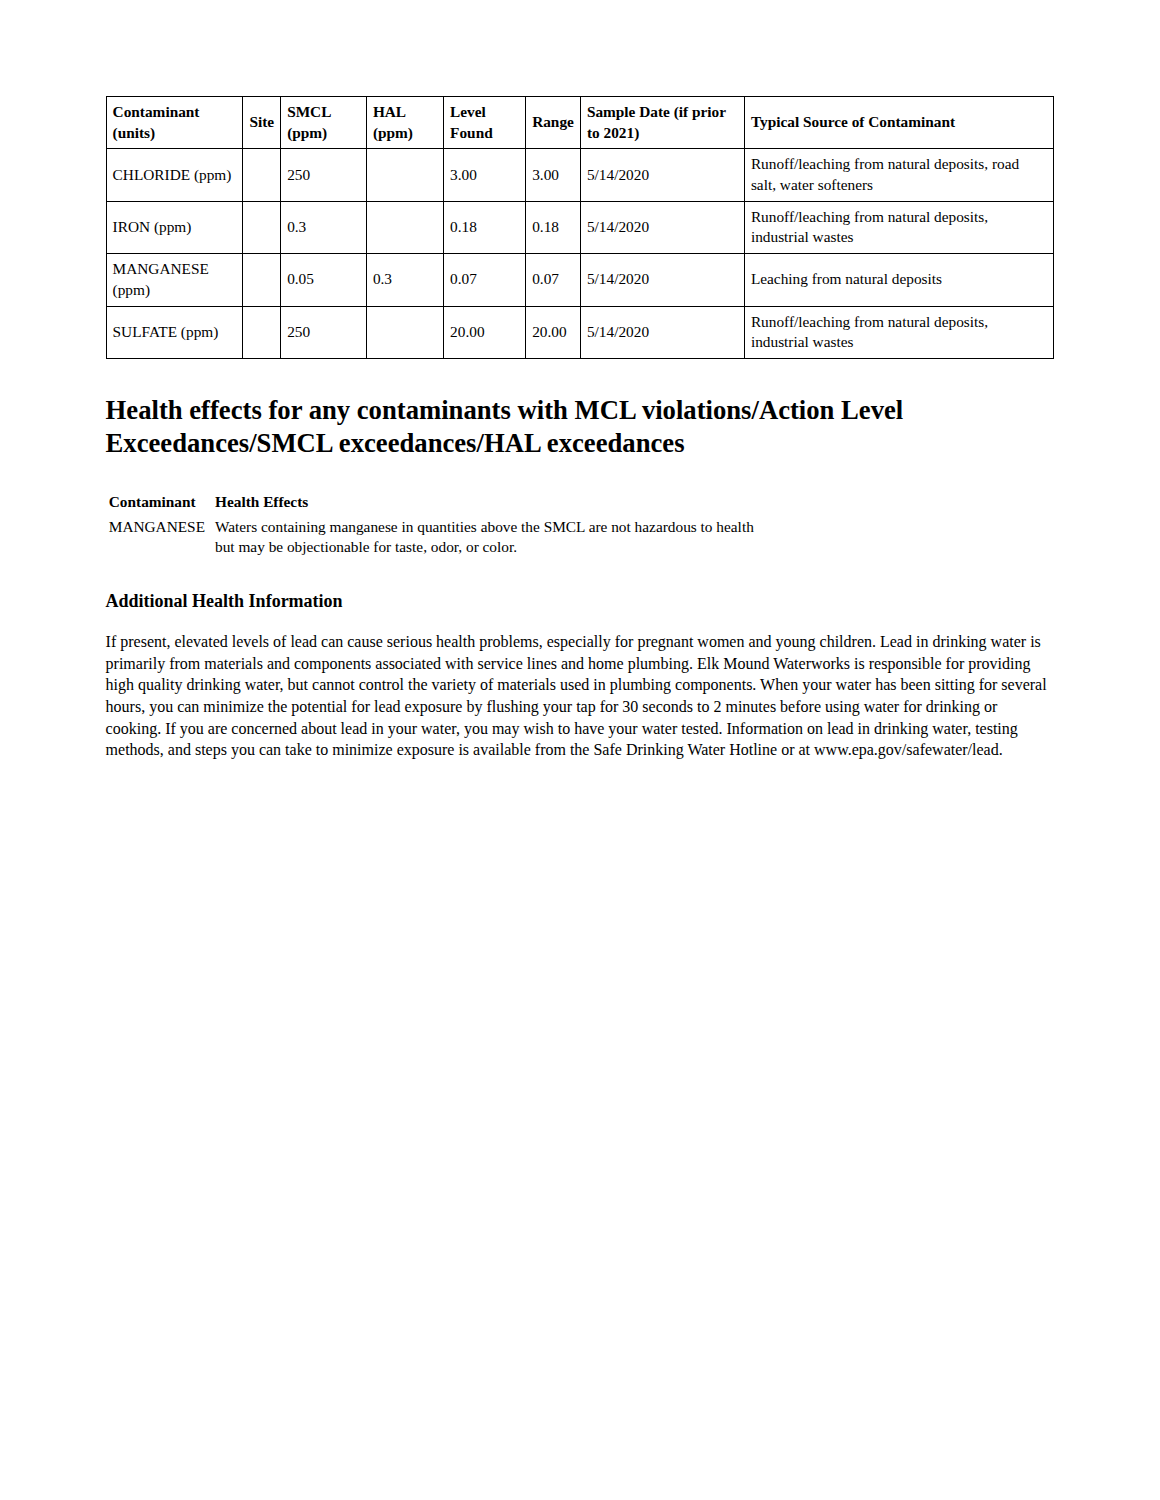| Contaminant (units) | Site | SMCL (ppm) | HAL (ppm) | Level Found | Range | Sample Date (if prior to 2021) | Typical Source of Contaminant |
| --- | --- | --- | --- | --- | --- | --- | --- |
| CHLORIDE (ppm) | | 250 | | 3.00 | 3.00 | 5/14/2020 | Runoff/leaching from natural deposits, road salt, water softeners |
| IRON (ppm) | | 0.3 | | 0.18 | 0.18 | 5/14/2020 | Runoff/leaching from natural deposits, industrial wastes |
| MANGANESE (ppm) | | 0.05 | 0.3 | 0.07 | 0.07 | 5/14/2020 | Leaching from natural deposits |
| SULFATE (ppm) | | 250 | | 20.00 | 20.00 | 5/14/2020 | Runoff/leaching from natural deposits, industrial wastes |
Health effects for any contaminants with MCL violations/Action Level Exceedances/SMCL exceedances/HAL exceedances
| Contaminant | Health Effects |
| --- | --- |
| MANGANESE | Waters containing manganese in quantities above the SMCL are not hazardous to health but may be objectionable for taste, odor, or color. |
Additional Health Information
If present, elevated levels of lead can cause serious health problems, especially for pregnant women and young children. Lead in drinking water is primarily from materials and components associated with service lines and home plumbing. Elk Mound Waterworks is responsible for providing high quality drinking water, but cannot control the variety of materials used in plumbing components. When your water has been sitting for several hours, you can minimize the potential for lead exposure by flushing your tap for 30 seconds to 2 minutes before using water for drinking or cooking. If you are concerned about lead in your water, you may wish to have your water tested. Information on lead in drinking water, testing methods, and steps you can take to minimize exposure is available from the Safe Drinking Water Hotline or at www.epa.gov/safewater/lead.